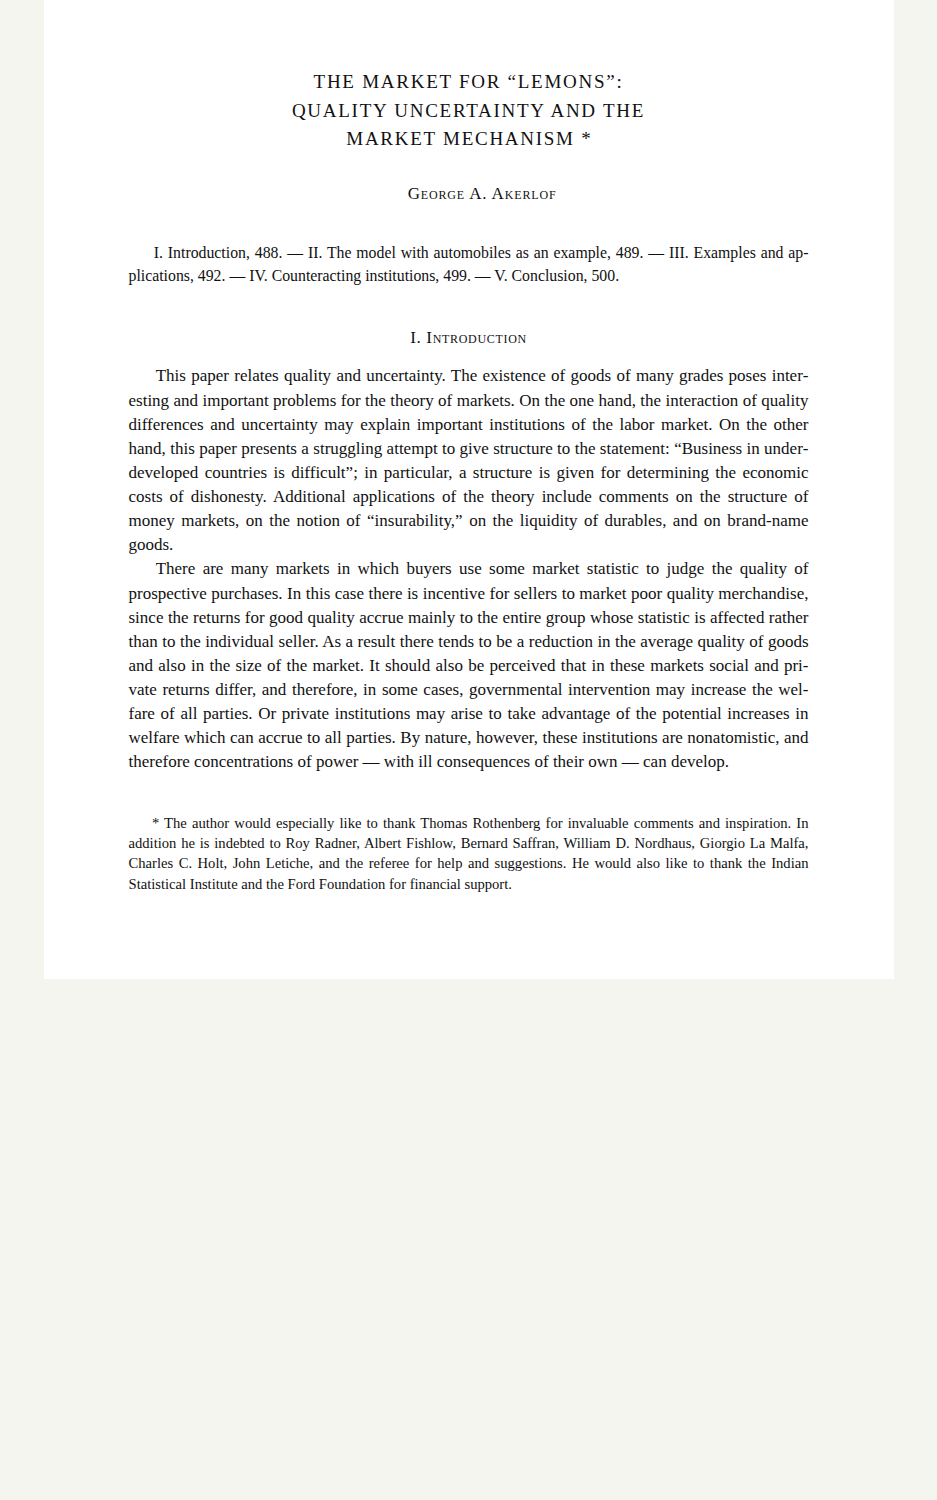The Market for “Lemons”:
Quality Uncertainty and the
Market Mechanism *
George A. Akerlof
I. Introduction, 488. — II. The model with automobiles as an example, 489. — III. Examples and applications, 492. — IV. Counteracting institutions, 499. — V. Conclusion, 500.
I. Introduction
This paper relates quality and uncertainty. The existence of goods of many grades poses interesting and important problems for the theory of markets. On the one hand, the interaction of quality differences and uncertainty may explain important institutions of the labor market. On the other hand, this paper presents a struggling attempt to give structure to the statement: “Business in underdeveloped countries is difficult”; in particular, a structure is given for determining the economic costs of dishonesty. Additional applications of the theory include comments on the structure of money markets, on the notion of “insurability,” on the liquidity of durables, and on brand-name goods.
There are many markets in which buyers use some market statistic to judge the quality of prospective purchases. In this case there is incentive for sellers to market poor quality merchandise, since the returns for good quality accrue mainly to the entire group whose statistic is affected rather than to the individual seller. As a result there tends to be a reduction in the average quality of goods and also in the size of the market. It should also be perceived that in these markets social and private returns differ, and therefore, in some cases, governmental intervention may increase the welfare of all parties. Or private institutions may arise to take advantage of the potential increases in welfare which can accrue to all parties. By nature, however, these institutions are nonatomistic, and therefore concentrations of power — with ill consequences of their own — can develop.
* The author would especially like to thank Thomas Rothenberg for invaluable comments and inspiration. In addition he is indebted to Roy Radner, Albert Fishlow, Bernard Saffran, William D. Nordhaus, Giorgio La Malfa, Charles C. Holt, John Letiche, and the referee for help and suggestions. He would also like to thank the Indian Statistical Institute and the Ford Foundation for financial support.